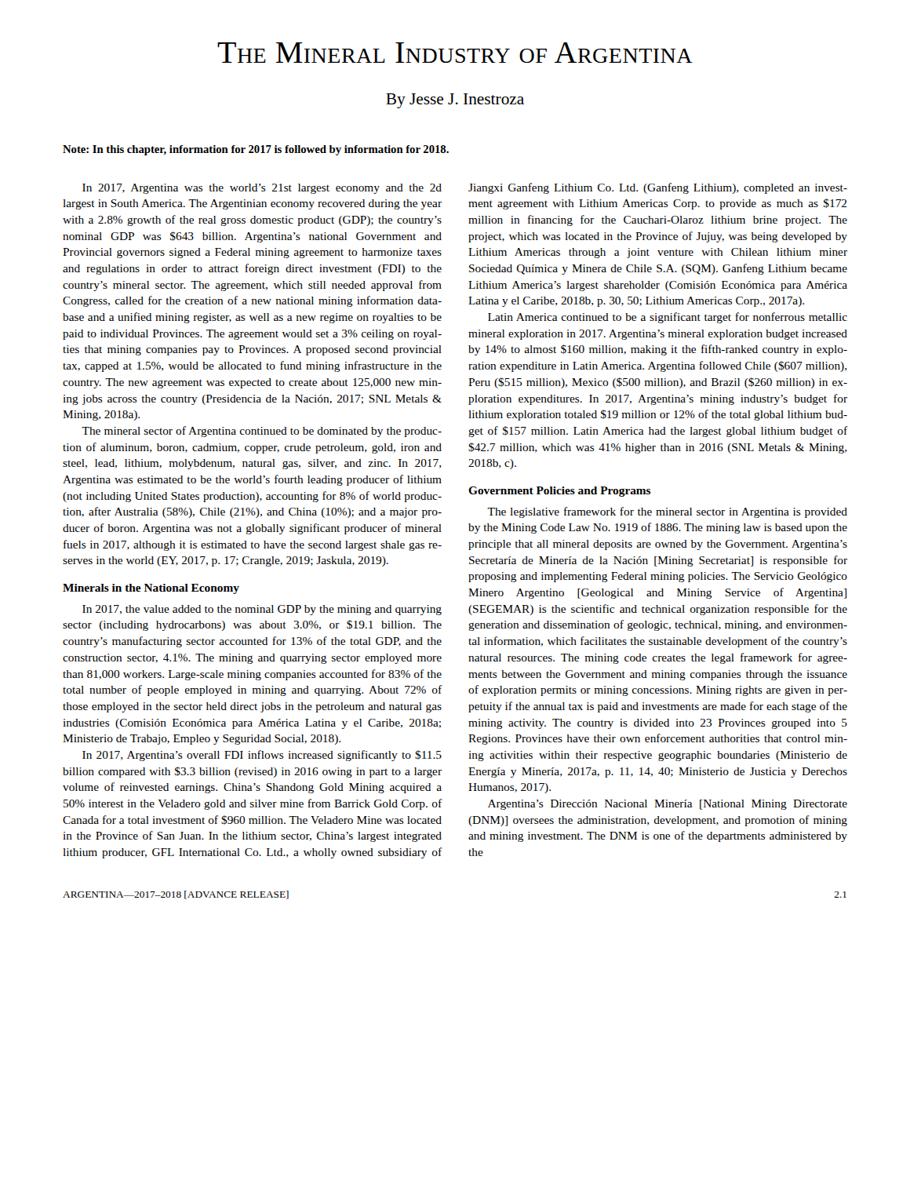The Mineral Industry of Argentina
By Jesse J. Inestroza
Note: In this chapter, information for 2017 is followed by information for 2018.
In 2017, Argentina was the world’s 21st largest economy and the 2d largest in South America. The Argentinian economy recovered during the year with a 2.8% growth of the real gross domestic product (GDP); the country’s nominal GDP was $643 billion. Argentina’s national Government and Provincial governors signed a Federal mining agreement to harmonize taxes and regulations in order to attract foreign direct investment (FDI) to the country’s mineral sector. The agreement, which still needed approval from Congress, called for the creation of a new national mining information database and a unified mining register, as well as a new regime on royalties to be paid to individual Provinces. The agreement would set a 3% ceiling on royalties that mining companies pay to Provinces. A proposed second provincial tax, capped at 1.5%, would be allocated to fund mining infrastructure in the country. The new agreement was expected to create about 125,000 new mining jobs across the country (Presidencia de la Nación, 2017; SNL Metals & Mining, 2018a).
The mineral sector of Argentina continued to be dominated by the production of aluminum, boron, cadmium, copper, crude petroleum, gold, iron and steel, lead, lithium, molybdenum, natural gas, silver, and zinc. In 2017, Argentina was estimated to be the world’s fourth leading producer of lithium (not including United States production), accounting for 8% of world production, after Australia (58%), Chile (21%), and China (10%); and a major producer of boron. Argentina was not a globally significant producer of mineral fuels in 2017, although it is estimated to have the second largest shale gas reserves in the world (EY, 2017, p. 17; Crangle, 2019; Jaskula, 2019).
Minerals in the National Economy
In 2017, the value added to the nominal GDP by the mining and quarrying sector (including hydrocarbons) was about 3.0%, or $19.1 billion. The country’s manufacturing sector accounted for 13% of the total GDP, and the construction sector, 4.1%. The mining and quarrying sector employed more than 81,000 workers. Large-scale mining companies accounted for 83% of the total number of people employed in mining and quarrying. About 72% of those employed in the sector held direct jobs in the petroleum and natural gas industries (Comisión Económica para América Latina y el Caribe, 2018a; Ministerio de Trabajo, Empleo y Seguridad Social, 2018).
In 2017, Argentina’s overall FDI inflows increased significantly to $11.5 billion compared with $3.3 billion (revised) in 2016 owing in part to a larger volume of reinvested earnings. China’s Shandong Gold Mining acquired a 50% interest in the Veladero gold and silver mine from Barrick Gold Corp. of Canada for a total investment of $960 million. The Veladero Mine was located in the Province of San Juan. In the lithium sector, China’s largest integrated lithium producer, GFL International Co. Ltd., a wholly owned subsidiary of Jiangxi Ganfeng Lithium Co. Ltd. (Ganfeng Lithium), completed an investment agreement with Lithium Americas Corp. to provide as much as $172 million in financing for the Cauchari-Olaroz lithium brine project. The project, which was located in the Province of Jujuy, was being developed by Lithium Americas through a joint venture with Chilean lithium miner Sociedad Química y Minera de Chile S.A. (SQM). Ganfeng Lithium became Lithium America’s largest shareholder (Comisión Económica para América Latina y el Caribe, 2018b, p. 30, 50; Lithium Americas Corp., 2017a).
Latin America continued to be a significant target for nonferrous metallic mineral exploration in 2017. Argentina’s mineral exploration budget increased by 14% to almost $160 million, making it the fifth-ranked country in exploration expenditure in Latin America. Argentina followed Chile ($607 million), Peru ($515 million), Mexico ($500 million), and Brazil ($260 million) in exploration expenditures. In 2017, Argentina’s mining industry’s budget for lithium exploration totaled $19 million or 12% of the total global lithium budget of $157 million. Latin America had the largest global lithium budget of $42.7 million, which was 41% higher than in 2016 (SNL Metals & Mining, 2018b, c).
Government Policies and Programs
The legislative framework for the mineral sector in Argentina is provided by the Mining Code Law No. 1919 of 1886. The mining law is based upon the principle that all mineral deposits are owned by the Government. Argentina’s Secretaría de Minería de la Nación [Mining Secretariat] is responsible for proposing and implementing Federal mining policies. The Servicio Geológico Minero Argentino [Geological and Mining Service of Argentina] (SEGEMAR) is the scientific and technical organization responsible for the generation and dissemination of geologic, technical, mining, and environmental information, which facilitates the sustainable development of the country’s natural resources. The mining code creates the legal framework for agreements between the Government and mining companies through the issuance of exploration permits or mining concessions. Mining rights are given in perpetuity if the annual tax is paid and investments are made for each stage of the mining activity. The country is divided into 23 Provinces grouped into 5 Regions. Provinces have their own enforcement authorities that control mining activities within their respective geographic boundaries (Ministerio de Energía y Minería, 2017a, p. 11, 14, 40; Ministerio de Justicia y Derechos Humanos, 2017).
Argentina’s Dirección Nacional Minería [National Mining Directorate (DNM)] oversees the administration, development, and promotion of mining and mining investment. The DNM is one of the departments administered by the
ARGENTINA—2017–2018 [ADVANCE RELEASE] 2.1